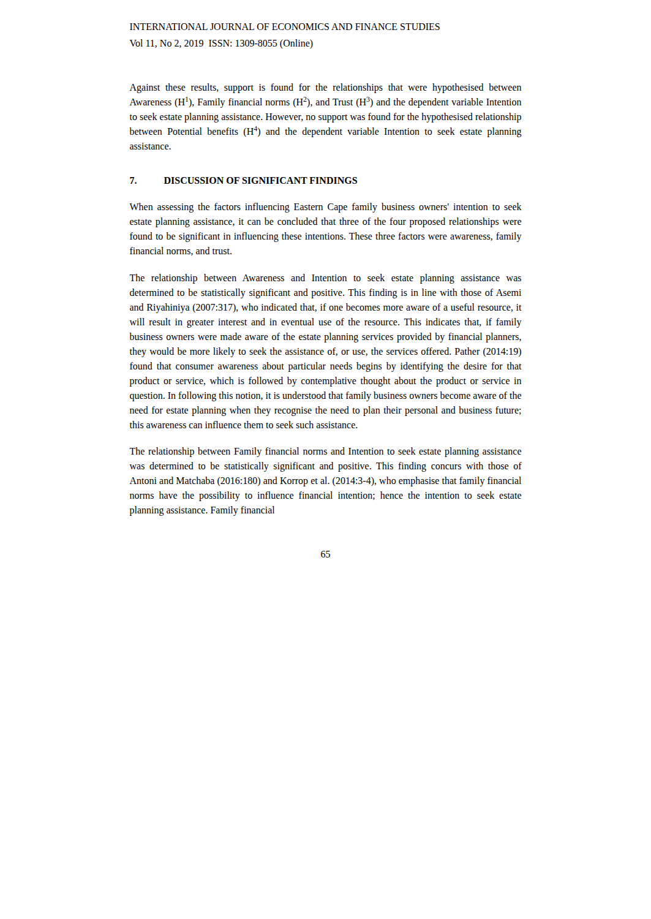International Journal of Economics and Finance Studies
Vol 11, No 2, 2019 ISSN: 1309-8055 (Online)
Against these results, support is found for the relationships that were hypothesised between Awareness (H1), Family financial norms (H2), and Trust (H3) and the dependent variable Intention to seek estate planning assistance. However, no support was found for the hypothesised relationship between Potential benefits (H4) and the dependent variable Intention to seek estate planning assistance.
7. Discussion of Significant Findings
When assessing the factors influencing Eastern Cape family business owners' intention to seek estate planning assistance, it can be concluded that three of the four proposed relationships were found to be significant in influencing these intentions. These three factors were awareness, family financial norms, and trust.
The relationship between Awareness and Intention to seek estate planning assistance was determined to be statistically significant and positive. This finding is in line with those of Asemi and Riyahiniya (2007:317), who indicated that, if one becomes more aware of a useful resource, it will result in greater interest and in eventual use of the resource. This indicates that, if family business owners were made aware of the estate planning services provided by financial planners, they would be more likely to seek the assistance of, or use, the services offered. Pather (2014:19) found that consumer awareness about particular needs begins by identifying the desire for that product or service, which is followed by contemplative thought about the product or service in question. In following this notion, it is understood that family business owners become aware of the need for estate planning when they recognise the need to plan their personal and business future; this awareness can influence them to seek such assistance.
The relationship between Family financial norms and Intention to seek estate planning assistance was determined to be statistically significant and positive. This finding concurs with those of Antoni and Matchaba (2016:180) and Korrop et al. (2014:3-4), who emphasise that family financial norms have the possibility to influence financial intention; hence the intention to seek estate planning assistance. Family financial
65